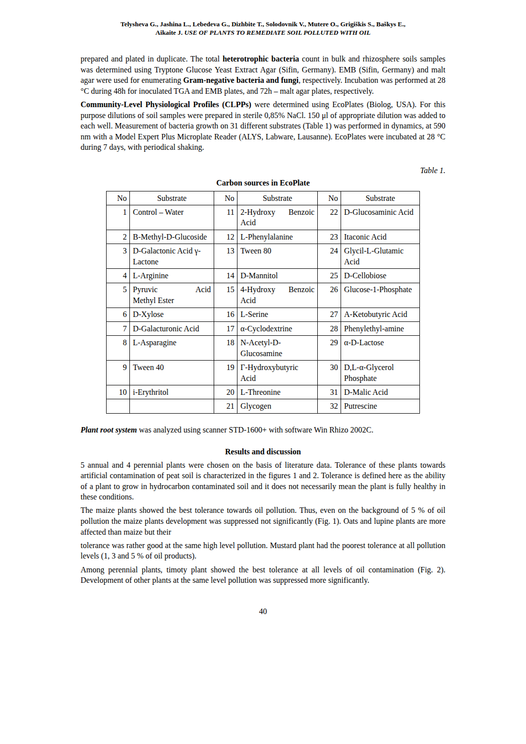Telysheva G., Jashina L., Lebedeva G., Dizhbite T., Solodovnik V., Mutere O., Grigiškis S., Baškys E., Aikaite J. USE OF PLANTS TO REMEDIATE SOIL POLLUTED WITH OIL
prepared and plated in duplicate. The total heterotrophic bacteria count in bulk and rhizosphere soils samples was determined using Tryptone Glucose Yeast Extract Agar (Sifin, Germany). EMB (Sifin, Germany) and malt agar were used for enumerating Gram-negative bacteria and fungi, respectively. Incubation was performed at 28 °C during 48h for inoculated TGA and EMB plates, and 72h – malt agar plates, respectively.
Community-Level Physiological Profiles (CLPPs) were determined using EcoPlates (Biolog, USA). For this purpose dilutions of soil samples were prepared in sterile 0,85% NaCl. 150 μl of appropriate dilution was added to each well. Measurement of bacteria growth on 31 different substrates (Table 1) was performed in dynamics, at 590 nm with a Model Expert Plus Microplate Reader (ALYS, Labware, Lausanne). EcoPlates were incubated at 28 °C during 7 days, with periodical shaking.
Table 1.
Carbon sources in EcoPlate
| No | Substrate | No | Substrate | No | Substrate |
| --- | --- | --- | --- | --- | --- |
| 1 | Control – Water | 11 | 2-Hydroxy Benzoic Acid | 22 | D-Glucosaminic Acid |
| 2 | B-Methyl-D-Glucoside | 12 | L-Phenylalanine | 23 | Itaconic Acid |
| 3 | D-Galactonic Acid γ-Lactone | 13 | Tween 80 | 24 | Glycil-L-Glutamic Acid |
| 4 | L-Arginine | 14 | D-Mannitol | 25 | D-Cellobiose |
| 5 | Pyruvic Acid Methyl Ester | 15 | 4-Hydroxy Benzoic Acid | 26 | Glucose-1-Phosphate |
| 6 | D-Xylose | 16 | L-Serine | 27 | A-Ketobutyric Acid |
| 7 | D-Galacturonic Acid | 17 | α-Cyclodextrine | 28 | Phenylethyl-amine |
| 8 | L-Asparagine | 18 | N-Acetyl-D-Glucosamine | 29 | α-D-Lactose |
| 9 | Tween 40 | 19 | Г-Hydroxybutyric Acid | 30 | D,L-α-Glycerol Phosphate |
| 10 | i-Erythritol | 20 | L-Threonine | 31 | D-Malic Acid |
| | | 21 | Glycogen | 32 | Putrescine |
Plant root system was analyzed using scanner STD-1600+ with software Win Rhizo 2002C.
Results and discussion
5 annual and 4 perennial plants were chosen on the basis of literature data. Tolerance of these plants towards artificial contamination of peat soil is characterized in the figures 1 and 2. Tolerance is defined here as the ability of a plant to grow in hydrocarbon contaminated soil and it does not necessarily mean the plant is fully healthy in these conditions.
The maize plants showed the best tolerance towards oil pollution. Thus, even on the background of 5 % of oil pollution the maize plants development was suppressed not significantly (Fig. 1). Oats and lupine plants are more affected than maize but their
tolerance was rather good at the same high level pollution. Mustard plant had the poorest tolerance at all pollution levels (1, 3 and 5 % of oil products).
Among perennial plants, timoty plant showed the best tolerance at all levels of oil contamination (Fig. 2). Development of other plants at the same level pollution was suppressed more significantly.
40